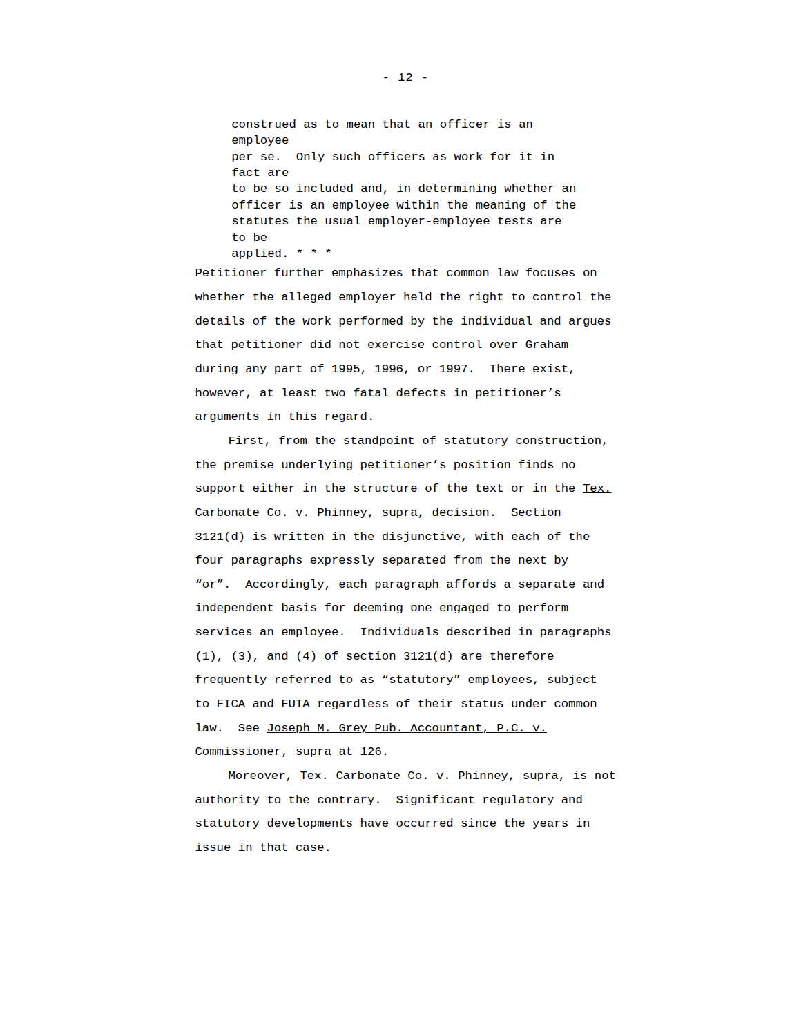- 12 -
construed as to mean that an officer is an employee
per se. Only such officers as work for it in fact are
to be so included and, in determining whether an
officer is an employee within the meaning of the
statutes the usual employer-employee tests are to be
applied. * * *
Petitioner further emphasizes that common law focuses on whether the alleged employer held the right to control the details of the work performed by the individual and argues that petitioner did not exercise control over Graham during any part of 1995, 1996, or 1997. There exist, however, at least two fatal defects in petitioner’s arguments in this regard.
First, from the standpoint of statutory construction, the premise underlying petitioner’s position finds no support either in the structure of the text or in the Tex. Carbonate Co. v. Phinney, supra, decision. Section 3121(d) is written in the disjunctive, with each of the four paragraphs expressly separated from the next by “or”. Accordingly, each paragraph affords a separate and independent basis for deeming one engaged to perform services an employee. Individuals described in paragraphs (1), (3), and (4) of section 3121(d) are therefore frequently referred to as “statutory” employees, subject to FICA and FUTA regardless of their status under common law. See Joseph M. Grey Pub. Accountant, P.C. v. Commissioner, supra at 126.
Moreover, Tex. Carbonate Co. v. Phinney, supra, is not authority to the contrary. Significant regulatory and statutory developments have occurred since the years in issue in that case.